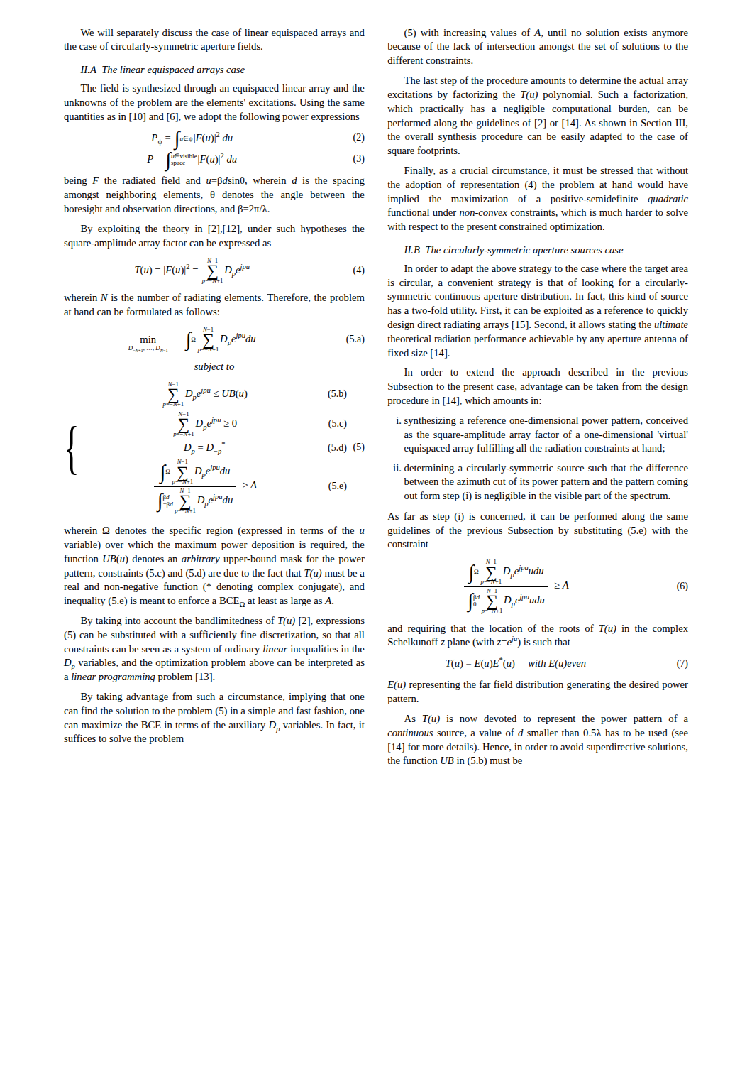We will separately discuss the case of linear equispaced arrays and the case of circularly-symmetric aperture fields.
II.A The linear equispaced arrays case
The field is synthesized through an equispaced linear array and the unknowns of the problem are the elements' excitations. Using the same quantities as in [10] and [6], we adopt the following power expressions
Pψ = ∫u∈ψ|F(u)|2 du
(2)
P = ∫u∈visible
space|F(u)|2 du
(3)
being F the radiated field and u=βdsinθ, wherein d is the spacing amongst neighboring elements, θ denotes the angle between the boresight and observation directions, and β=2π/λ.
By exploiting the theory in [2],[12], under such hypotheses the square-amplitude array factor can be expressed as
T(u) = |F(u)|2 = N−1∑p=−N+1 Dpejpu
(4)
wherein N is the number of radiating elements. Therefore, the problem at hand can be formulated as follows:
minD−N+1, …, DN−1 − ∫ΩN−1∑p=−N+1 Dpejpudu
(5.a)
subject to
{
N−1∑p=−N+1 Dpejpu ≤ UB(u)
(5.b)
N−1∑p=−N+1 Dpejpu ≥ 0
(5.c)
Dp = D−p*
(5.d)
∫ΩN−1∑p=−N+1 Dpejpudu ∫βd
−βd N−1∑p=−N+1 Dpejpudu ≥ A
(5.e)
(5)
wherein Ω denotes the specific region (expressed in terms of the u variable) over which the maximum power deposition is required, the function UB(u) denotes an arbitrary upper-bound mask for the power pattern, constraints (5.c) and (5.d) are due to the fact that T(u) must be a real and non-negative function (* denoting complex conjugate), and inequality (5.e) is meant to enforce a BCEΩ at least as large as A.
By taking into account the bandlimitedness of T(u) [2], expressions (5) can be substituted with a sufficiently fine discretization, so that all constraints can be seen as a system of ordinary linear inequalities in the Dp variables, and the optimization problem above can be interpreted as a linear programming problem [13].
By taking advantage from such a circumstance, implying that one can find the solution to the problem (5) in a simple and fast fashion, one can maximize the BCE in terms of the auxiliary Dp variables. In fact, it suffices to solve the problem
(5) with increasing values of A, until no solution exists anymore because of the lack of intersection amongst the set of solutions to the different constraints.
The last step of the procedure amounts to determine the actual array excitations by factorizing the T(u) polynomial. Such a factorization, which practically has a negligible computational burden, can be performed along the guidelines of [2] or [14]. As shown in Section III, the overall synthesis procedure can be easily adapted to the case of square footprints.
Finally, as a crucial circumstance, it must be stressed that without the adoption of representation (4) the problem at hand would have implied the maximization of a positive-semidefinite quadratic functional under non-convex constraints, which is much harder to solve with respect to the present constrained optimization.
II.B The circularly-symmetric aperture sources case
In order to adapt the above strategy to the case where the target area is circular, a convenient strategy is that of looking for a circularly-symmetric continuous aperture distribution. In fact, this kind of source has a two-fold utility. First, it can be exploited as a reference to quickly design direct radiating arrays [15]. Second, it allows stating the ultimate theoretical radiation performance achievable by any aperture antenna of fixed size [14].
In order to extend the approach described in the previous Subsection to the present case, advantage can be taken from the design procedure in [14], which amounts in:
synthesizing a reference one-dimensional power pattern, conceived as the square-amplitude array factor of a one-dimensional 'virtual' equispaced array fulfilling all the radiation constraints at hand;
determining a circularly-symmetric source such that the difference between the azimuth cut of its power pattern and the pattern coming out form step (i) is negligible in the visible part of the spectrum.
As far as step (i) is concerned, it can be performed along the same guidelines of the previous Subsection by substituting (5.e) with the constraint
∫ΩN−1∑p=−N+1 Dpejpuudu ∫βd
0 N−1∑p=−N+1 Dpejpuudu ≥ A
(6)
and requiring that the location of the roots of T(u) in the complex Schelkunoff z plane (with z=eju) is such that
T(u) = E(u)E*(u) with E(u)even
(7)
E(u) representing the far field distribution generating the desired power pattern.
As T(u) is now devoted to represent the power pattern of a continuous source, a value of d smaller than 0.5λ has to be used (see [14] for more details). Hence, in order to avoid superdirective solutions, the function UB in (5.b) must be